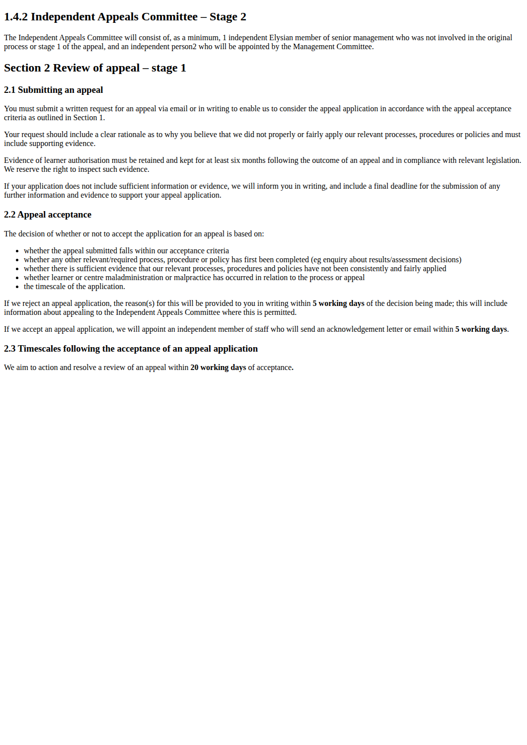1.4.2 Independent Appeals Committee – Stage 2
The Independent Appeals Committee will consist of, as a minimum, 1 independent Elysian member of senior management who was not involved in the original process or stage 1 of the appeal, and an independent person2 who will be appointed by the Management Committee.
Section 2 Review of appeal – stage 1
2.1 Submitting an appeal
You must submit a written request for an appeal via email or in writing to enable us to consider the appeal application in accordance with the appeal acceptance criteria as outlined in Section 1.
Your request should include a clear rationale as to why you believe that we did not properly or fairly apply our relevant processes, procedures or policies and must include supporting evidence.
Evidence of learner authorisation must be retained and kept for at least six months following the outcome of an appeal and in compliance with relevant legislation. We reserve the right to inspect such evidence.
If your application does not include sufficient information or evidence, we will inform you in writing, and include a final deadline for the submission of any further information and evidence to support your appeal application.
2.2 Appeal acceptance
The decision of whether or not to accept the application for an appeal is based on:
whether the appeal submitted falls within our acceptance criteria
whether any other relevant/required process, procedure or policy has first been completed (eg enquiry about results/assessment decisions)
whether there is sufficient evidence that our relevant processes, procedures and policies have not been consistently and fairly applied
whether learner or centre maladministration or malpractice has occurred in relation to the process or appeal
the timescale of the application.
If we reject an appeal application, the reason(s) for this will be provided to you in writing within 5 working days of the decision being made; this will include information about appealing to the Independent Appeals Committee where this is permitted.
If we accept an appeal application, we will appoint an independent member of staff who will send an acknowledgement letter or email within 5 working days.
2.3 Timescales following the acceptance of an appeal application
We aim to action and resolve a review of an appeal within 20 working days of acceptance.